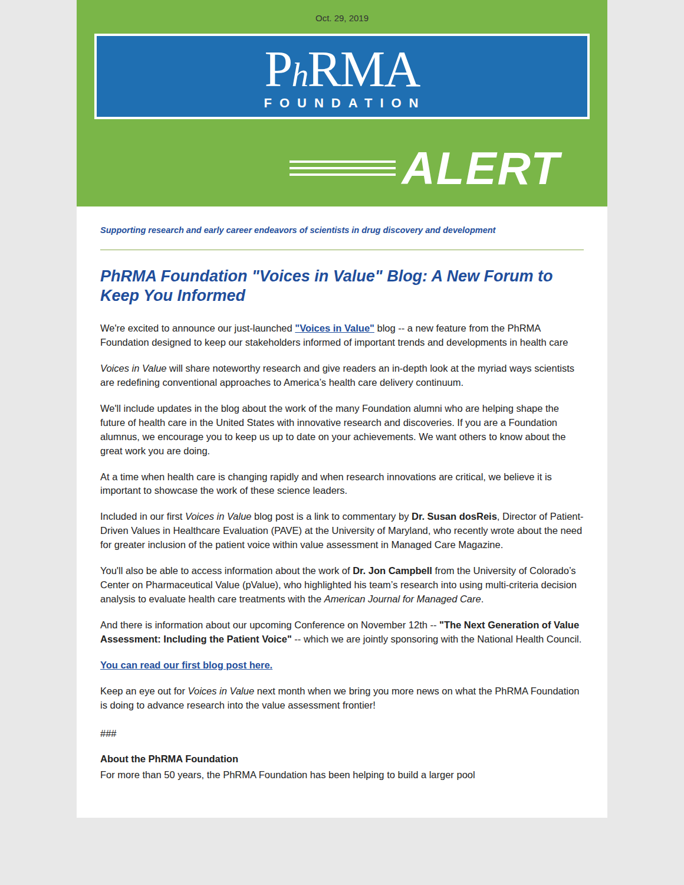Oct. 29, 2019
Ph RMA
FOUNDATION
ALERT
Supporting research and early career endeavors of scientists in drug discovery and development
PhRMA Foundation "Voices in Value" Blog: A New Forum to Keep You Informed
We're excited to announce our just-launched "Voices in Value" blog -- a new feature from the PhRMA Foundation designed to keep our stakeholders informed of important trends and developments in health care
Voices in Value will share noteworthy research and give readers an in-depth look at the myriad ways scientists are redefining conventional approaches to America’s health care delivery continuum.
We'll include updates in the blog about the work of the many Foundation alumni who are helping shape the future of health care in the United States with innovative research and discoveries. If you are a Foundation alumnus, we encourage you to keep us up to date on your achievements. We want others to know about the great work you are doing.
At a time when health care is changing rapidly and when research innovations are critical, we believe it is important to showcase the work of these science leaders.
Included in our first Voices in Value blog post is a link to commentary by Dr. Susan dosReis, Director of Patient-Driven Values in Healthcare Evaluation (PAVE) at the University of Maryland, who recently wrote about the need for greater inclusion of the patient voice within value assessment in Managed Care Magazine.
You'll also be able to access information about the work of Dr. Jon Campbell from the University of Colorado’s Center on Pharmaceutical Value (pValue), who highlighted his team’s research into using multi-criteria decision analysis to evaluate health care treatments with the American Journal for Managed Care.
And there is information about our upcoming Conference on November 12th -- "The Next Generation of Value Assessment: Including the Patient Voice" -- which we are jointly sponsoring with the National Health Council.
You can read our first blog post here.
Keep an eye out for Voices in Value next month when we bring you more news on what the PhRMA Foundation is doing to advance research into the value assessment frontier!
###
About the PhRMA Foundation
For more than 50 years, the PhRMA Foundation has been helping to build a larger pool